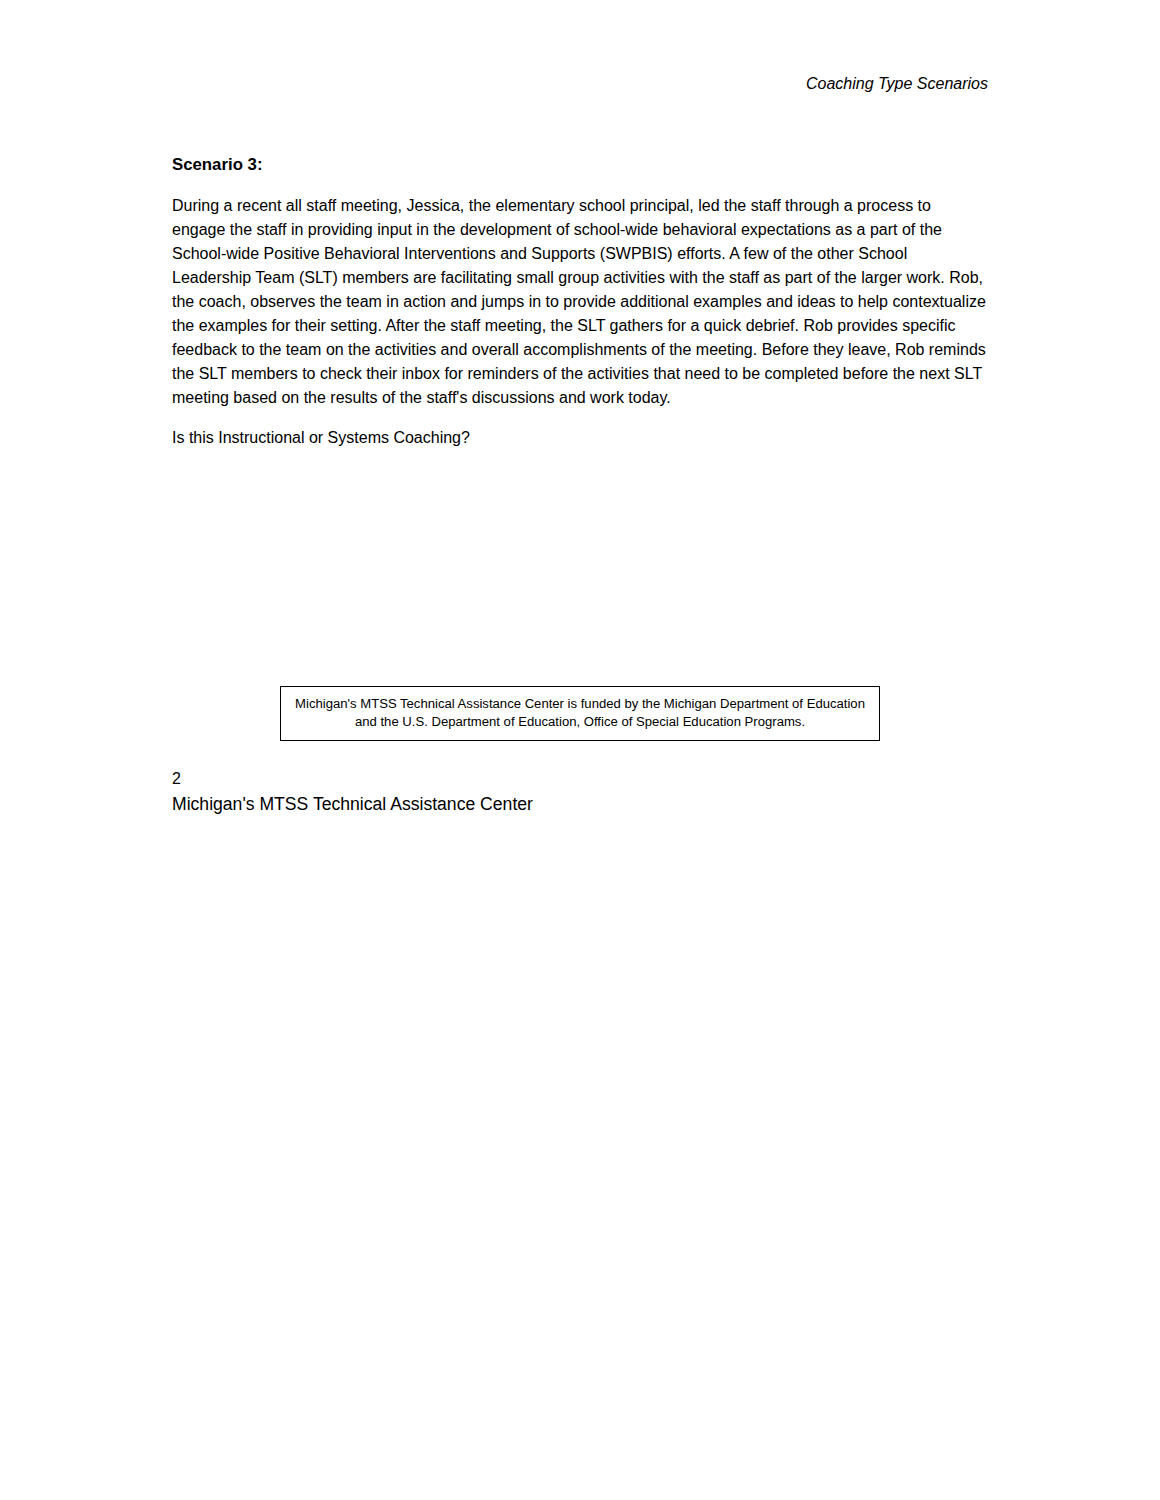Coaching Type Scenarios
Scenario 3:
During a recent all staff meeting, Jessica, the elementary school principal, led the staff through a process to engage the staff in providing input in the development of school-wide behavioral expectations as a part of the School-wide Positive Behavioral Interventions and Supports (SWPBIS) efforts. A few of the other School Leadership Team (SLT) members are facilitating small group activities with the staff as part of the larger work. Rob, the coach, observes the team in action and jumps in to provide additional examples and ideas to help contextualize the examples for their setting. After the staff meeting, the SLT gathers for a quick debrief. Rob provides specific feedback to the team on the activities and overall accomplishments of the meeting. Before they leave, Rob reminds the SLT members to check their inbox for reminders of the activities that need to be completed before the next SLT meeting based on the results of the staff's discussions and work today.
Is this Instructional or Systems Coaching?
Michigan's MTSS Technical Assistance Center is funded by the Michigan Department of Education and the U.S. Department of Education, Office of Special Education Programs.
2
Michigan's MTSS Technical Assistance Center